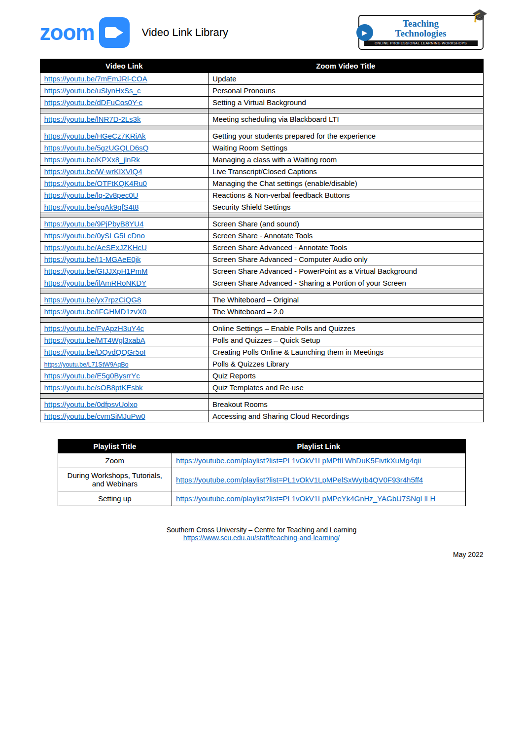zoom Video Link Library
▶ 🎓
Teaching
Technologies
ONLINE PROFESSIONAL LEARNING WORKSHOPS
| Video Link | Zoom Video Title |
| --- | --- |
| https://youtu.be/7mEmJRl-COA | Update |
| https://youtu.be/uSlynHxSs_c | Personal Pronouns |
| https://youtu.be/dDFuCos0Y-c | Setting a Virtual Background |
| https://youtu.be/lNR7D-2Ls3k | Meeting scheduling via Blackboard LTI |
| https://youtu.be/HGeCz7KRiAk | Getting your students prepared for the experience |
| https://youtu.be/5gzUGQLD6sQ | Waiting Room Settings |
| https://youtu.be/KPXx8_jlnRk | Managing a class with a Waiting room |
| https://youtu.be/W-wrKIXVlQ4 | Live Transcript/Closed Captions |
| https://youtu.be/OTFtKQK4Ru0 | Managing the Chat settings (enable/disable) |
| https://youtu.be/lq-2v8pec0U | Reactions & Non-verbal feedback Buttons |
| https://youtu.be/sgAk9qfS4t8 | Security Shield Settings |
| https://youtu.be/9PjPbyB8YU4 | Screen Share (and sound) |
| https://youtu.be/0ySLG5LcDno | Screen Share - Annotate Tools |
| https://youtu.be/AeSExJZKHcU | Screen Share Advanced - Annotate Tools |
| https://youtu.be/I1-MGAeE0jk | Screen Share Advanced - Computer Audio only |
| https://youtu.be/GIJJXpH1PmM | Screen Share Advanced - PowerPoint as a Virtual Background |
| https://youtu.be/ilAmRRoNKDY | Screen Share Advanced - Sharing a Portion of your Screen |
| https://youtu.be/yx7rpzCiQG8 | The Whiteboard – Original |
| https://youtu.be/IFGHMD1zvX0 | The Whiteboard – 2.0 |
| https://youtu.be/FvApzH3uY4c | Online Settings – Enable Polls and Quizzes |
| https://youtu.be/MT4Wgl3xabA | Polls and Quizzes – Quick Setup |
| https://youtu.be/DQvdQQGr5oI | Creating Polls Online & Launching them in Meetings |
| https://youtu.be/L71StW9AqBo | Polls & Quizzes Library |
| https://youtu.be/E5g0BysrrYc | Quiz Reports |
| https://youtu.be/sOB8ptKEsbk | Quiz Templates and Re-use |
| https://youtu.be/0dfpsvUolxo | Breakout Rooms |
| https://youtu.be/cvmSiMJuPw0 | Accessing and Sharing Cloud Recordings |
| Playlist Title | Playlist Link |
| --- | --- |
| Zoom | https://youtube.com/playlist?list=PL1vOkV1LpMPfILWhDuK5FivtkXuMg4qii |
| During Workshops, Tutorials, and Webinars | https://youtube.com/playlist?list=PL1vOkV1LpMPelSxWyIb4QV0F93r4h5ff4 |
| Setting up | https://youtube.com/playlist?list=PL1vOkV1LpMPeYk4GnHz_YAGbU7SNgLlLH |
Southern Cross University – Centre for Teaching and Learning
https://www.scu.edu.au/staff/teaching-and-learning/
May 2022